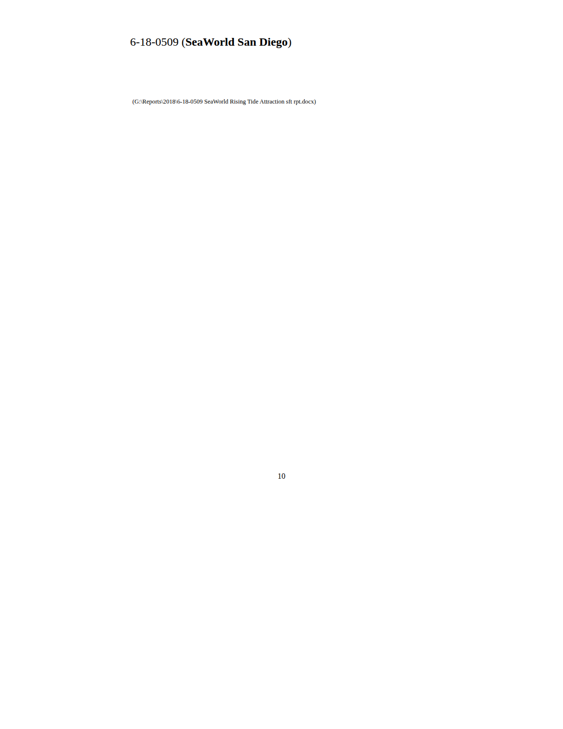6-18-0509 (SeaWorld San Diego)
(G:\Reports\2018\6-18-0509 SeaWorld Rising Tide Attraction sft rpt.docx)
10